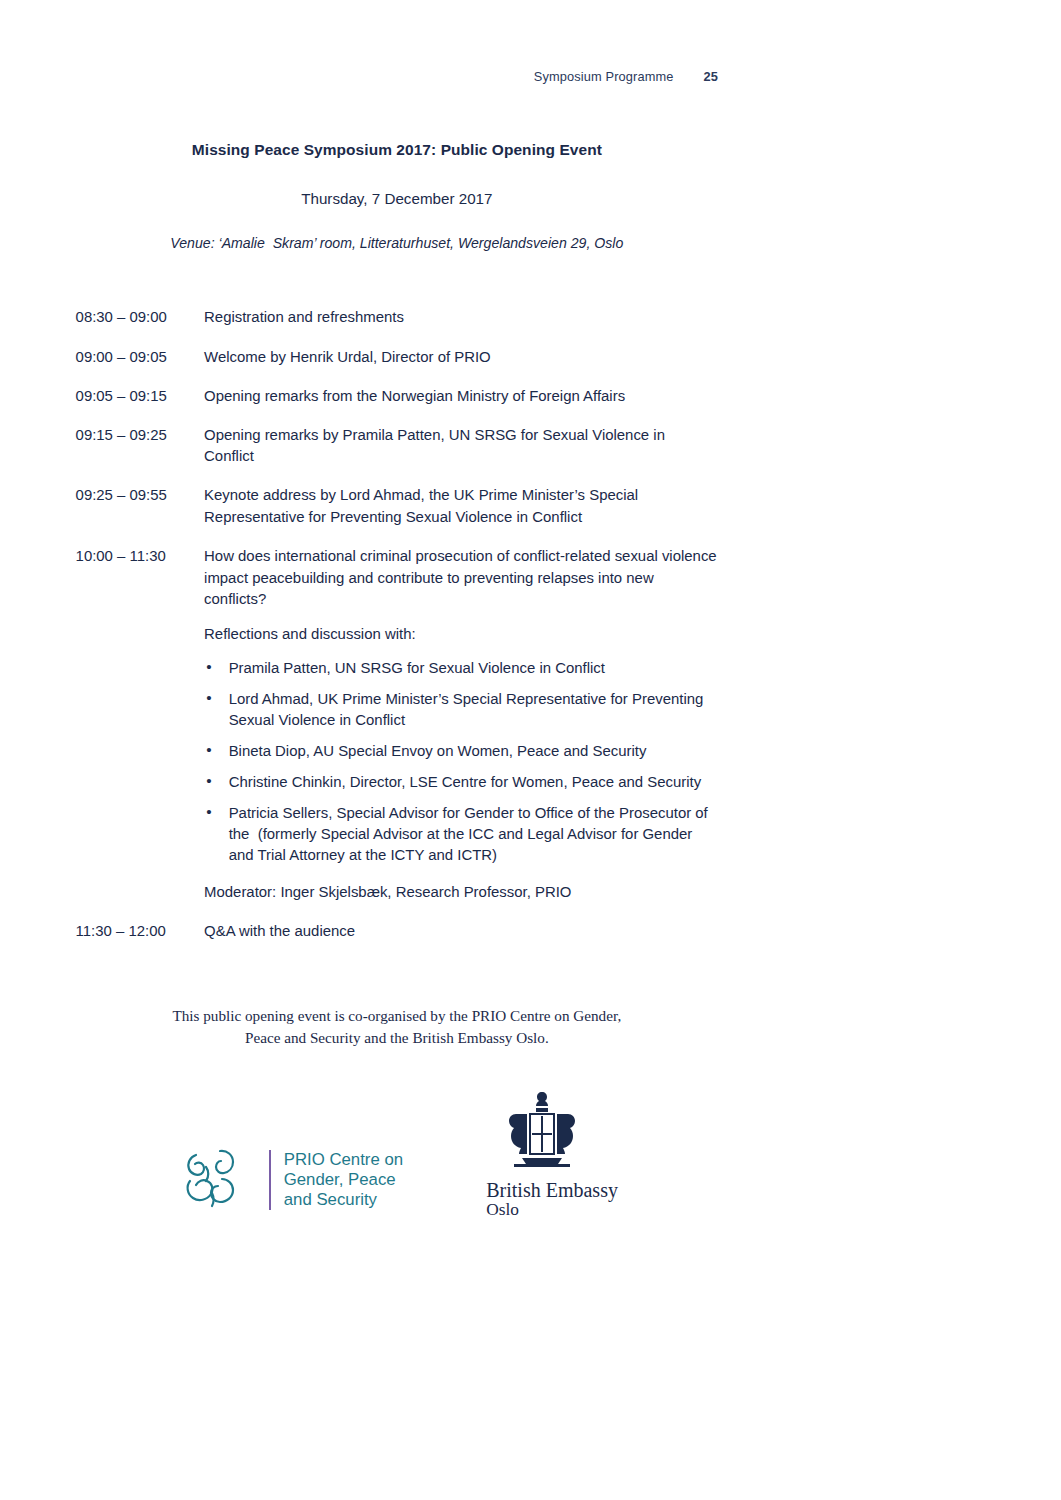Symposium Programme 25
Missing Peace Symposium 2017: Public Opening Event
Thursday, 7 December 2017
Venue: ‘Amalie Skram’ room, Litteraturhuset, Wergelandsveien 29, Oslo
| 08:30 – 09:00 | Registration and refreshments |
| 09:00 – 09:05 | Welcome by Henrik Urdal, Director of PRIO |
| 09:05 – 09:15 | Opening remarks from the Norwegian Ministry of Foreign Affairs |
| 09:15 – 09:25 | Opening remarks by Pramila Patten, UN SRSG for Sexual Violence in Conflict |
| 09:25 – 09:55 | Keynote address by Lord Ahmad, the UK Prime Minister’s Special Representa­tive for Preventing Sexual Violence in Conflict |
| 10:00 – 11:30 | How does international criminal prosecution of conflict-related sexual vio­lence impact peacebuilding and contribute to preventing relapses into new conflicts? Reflections and discussion with: Pramila Patten, UN SRSG for Sexual Violence in Conflict Lord Ahmad, UK Prime Minister’s Special Representative for Preventing Sex­ual Violence in Conflict Bineta Diop, AU Special Envoy on Women, Peace and Security Christine Chinkin, Director, LSE Centre for Women, Peace and Security Patricia Sellers, Special Advisor for Gender to Office of the Prosecutor of the (formerly Special Advisor at the ICC and Legal Advisor for Gender and Trial Attorney at the ICTY and ICTR) Moderator: Inger Skjelsbæk, Research Professor, PRIO |
| 11:30 – 12:00 | Q&A with the audience |
This public opening event is co-organised by the PRIO Centre on Gender,
Peace and Security and the British Embassy Oslo.
PRIO Centre on
Gender, Peace
and Security
British EmbassyOslo